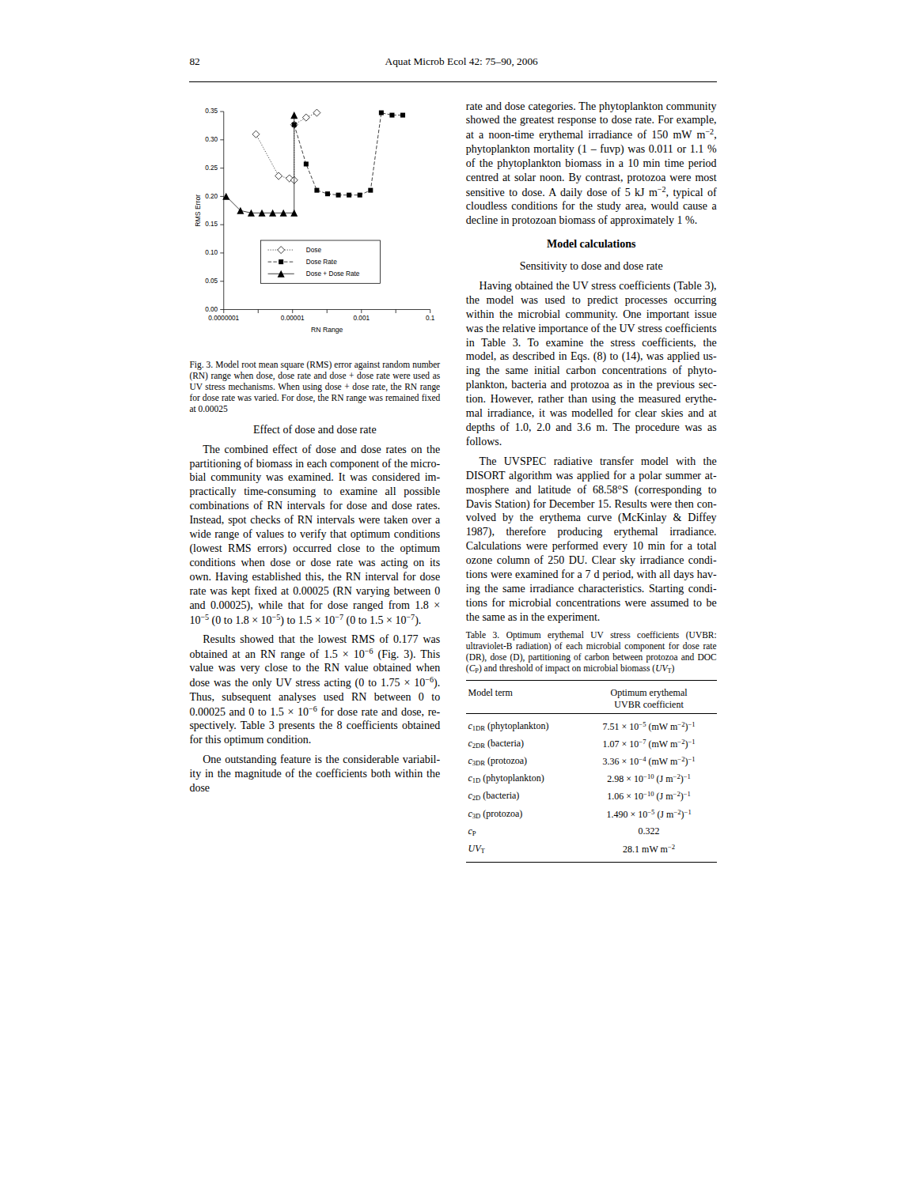82
Aquat Microb Ecol 42: 75–90, 2006
0.35 0.30 0.25 0.20 0.15 0.10 0.05 0.00 RMS Error 0.0000001 0.00001 0.001 0.1 RN Range Dose Dose Rate Dose + Dose Rate
Fig. 3. Model root mean square (RMS) error against random number (RN) range when dose, dose rate and dose + dose rate were used as UV stress mechanisms. When using dose + dose rate, the RN range for dose rate was varied. For dose, the RN range was remained fixed at 0.00025
Effect of dose and dose rate
The combined effect of dose and dose rates on the partitioning of biomass in each component of the microbial community was examined. It was considered impractically time-consuming to examine all possible combinations of RN intervals for dose and dose rates. Instead, spot checks of RN intervals were taken over a wide range of values to verify that optimum conditions (lowest RMS errors) occurred close to the optimum conditions when dose or dose rate was acting on its own. Having established this, the RN interval for dose rate was kept fixed at 0.00025 (RN varying between 0 and 0.00025), while that for dose ranged from 1.8 × 10−5 (0 to 1.8 × 10−5) to 1.5 × 10−7 (0 to 1.5 × 10−7).
Results showed that the lowest RMS of 0.177 was obtained at an RN range of 1.5 × 10−6 (Fig. 3). This value was very close to the RN value obtained when dose was the only UV stress acting (0 to 1.75 × 10−6). Thus, subsequent analyses used RN between 0 to 0.00025 and 0 to 1.5 × 10−6 for dose rate and dose, respectively. Table 3 presents the 8 coefficients obtained for this optimum condition.
One outstanding feature is the considerable variability in the magnitude of the coefficients both within the dose
rate and dose categories. The phytoplankton community showed the greatest response to dose rate. For example, at a noon-time erythemal irradiance of 150 mW m−2, phytoplankton mortality (1 – fuvp) was 0.011 or 1.1 % of the phytoplankton biomass in a 10 min time period centred at solar noon. By contrast, protozoa were most sensitive to dose. A daily dose of 5 kJ m−2, typical of cloudless conditions for the study area, would cause a decline in protozoan biomass of approximately 1 %.
Model calculations
Sensitivity to dose and dose rate
Having obtained the UV stress coefficients (Table 3), the model was used to predict processes occurring within the microbial community. One important issue was the relative importance of the UV stress coefficients in Table 3. To examine the stress coefficients, the model, as described in Eqs. (8) to (14), was applied using the same initial carbon concentrations of phytoplankton, bacteria and protozoa as in the previous section. However, rather than using the measured erythemal irradiance, it was modelled for clear skies and at depths of 1.0, 2.0 and 3.6 m. The procedure was as follows.
The UVSPEC radiative transfer model with the DISORT algorithm was applied for a polar summer atmosphere and latitude of 68.58°S (corresponding to Davis Station) for December 15. Results were then convolved by the erythema curve (McKinlay & Diffey 1987), therefore producing erythemal irradiance. Calculations were performed every 10 min for a total ozone column of 250 DU. Clear sky irradiance conditions were examined for a 7 d period, with all days having the same irradiance characteristics. Starting conditions for microbial concentrations were assumed to be the same as in the experiment.
Table 3. Optimum erythemal UV stress coefficients (UVBR: ultraviolet-B radiation) of each microbial component for dose rate (DR), dose (D), partitioning of carbon between protozoa and DOC ( C P ) and threshold of impact on microbial biomass ( UV T )
| Model term | Optimum erythemal UVBR coefficient |
| --- | --- |
| c 1DR (phytoplankton) | 7.51 × 10 −5 (mW m −2 ) −1 |
| c 2DR (bacteria) | 1.07 × 10 −7 (mW m −2 ) −1 |
| c 3DR (protozoa) | 3.36 × 10 −4 (mW m −2 ) −1 |
| c 1D (phytoplankton) | 2.98 × 10 −10 (J m −2 ) −1 |
| c 2D (bacteria) | 1.06 × 10 −10 (J m −2 ) −1 |
| c 3D (protozoa) | 1.490 × 10 −5 (J m −2 ) −1 |
| c P | 0.322 |
| UV T | 28.1 mW m −2 |